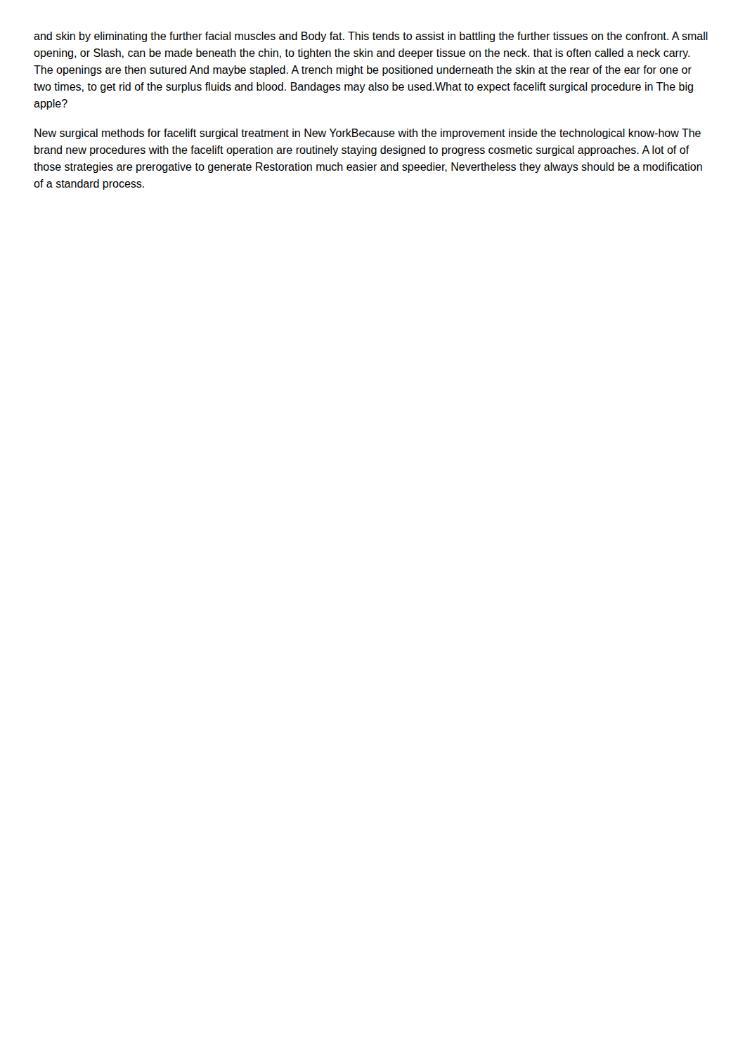and skin by eliminating the further facial muscles and Body fat. This tends to assist in battling the further tissues on the confront. A small opening, or Slash, can be made beneath the chin, to tighten the skin and deeper tissue on the neck. that is often called a neck carry. The openings are then sutured And maybe stapled. A trench might be positioned underneath the skin at the rear of the ear for one or two times, to get rid of the surplus fluids and blood. Bandages may also be used.What to expect facelift surgical procedure in The big apple?
New surgical methods for facelift surgical treatment in New YorkBecause with the improvement inside the technological know-how The brand new procedures with the facelift operation are routinely staying designed to progress cosmetic surgical approaches. A lot of of those strategies are prerogative to generate Restoration much easier and speedier, Nevertheless they always should be a modification of a standard process.